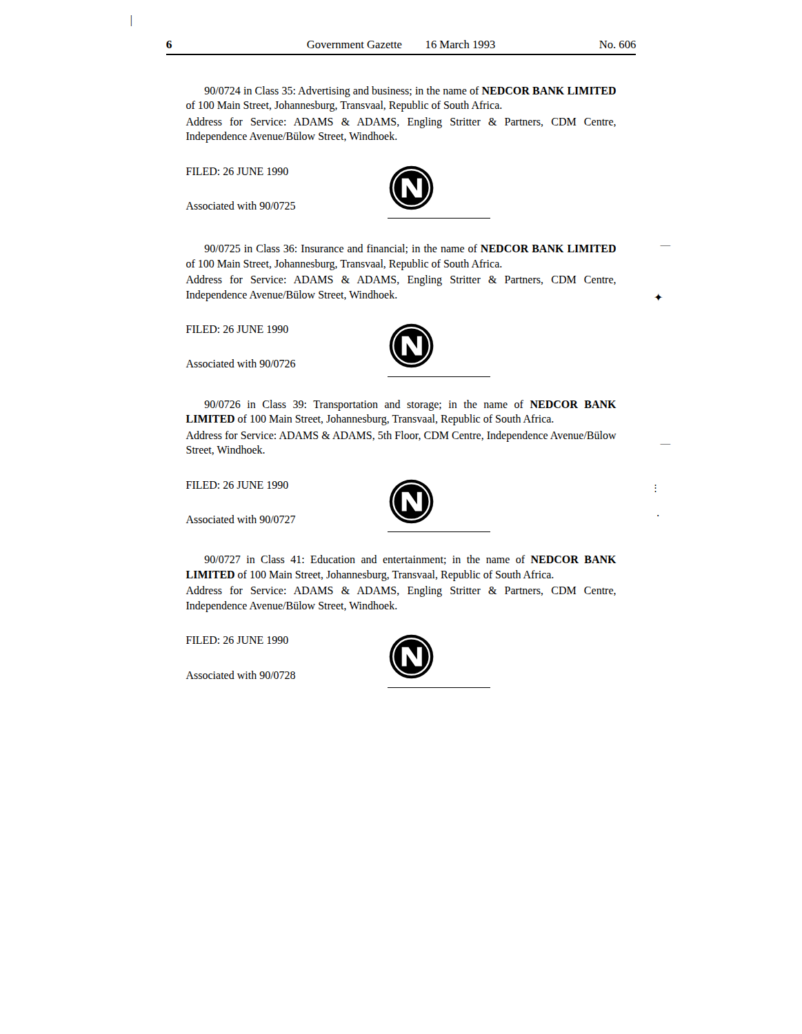|
6
Government Gazette16 March 1993
No. 606
90/0724 in Class 35: Advertising and business; in the name of NEDCOR BANK LIMITED of 100 Main Street, Johannesburg, Transvaal, Republic of South Africa.
Address for Service: ADAMS & ADAMS, Engling Stritter & Partners, CDM Centre, Independence Avenue/Bülow Street, Windhoek.
FILED: 26 JUNE 1990
Associated with 90/0725
90/0725 in Class 36: Insurance and financial; in the name of NEDCOR BANK LIMITED of 100 Main Street, Johannesburg, Transvaal, Republic of South Africa.
Address for Service: ADAMS & ADAMS, Engling Stritter & Partners, CDM Centre, Independence Avenue/Bülow Street, Windhoek.
FILED: 26 JUNE 1990
Associated with 90/0726
90/0726 in Class 39: Transportation and storage; in the name of NEDCOR BANK LIMITED of 100 Main Street, Johannesburg, Transvaal, Republic of South Africa.
Address for Service: ADAMS & ADAMS, 5th Floor, CDM Centre, Independence Avenue/Bülow Street, Windhoek.
FILED: 26 JUNE 1990
Associated with 90/0727
90/0727 in Class 41: Education and entertainment; in the name of NEDCOR BANK LIMITED of 100 Main Street, Johannesburg, Transvaal, Republic of South Africa.
Address for Service: ADAMS & ADAMS, Engling Stritter & Partners, CDM Centre, Independence Avenue/Bülow Street, Windhoek.
FILED: 26 JUNE 1990
Associated with 90/0728
—
✦
—
⋮
·